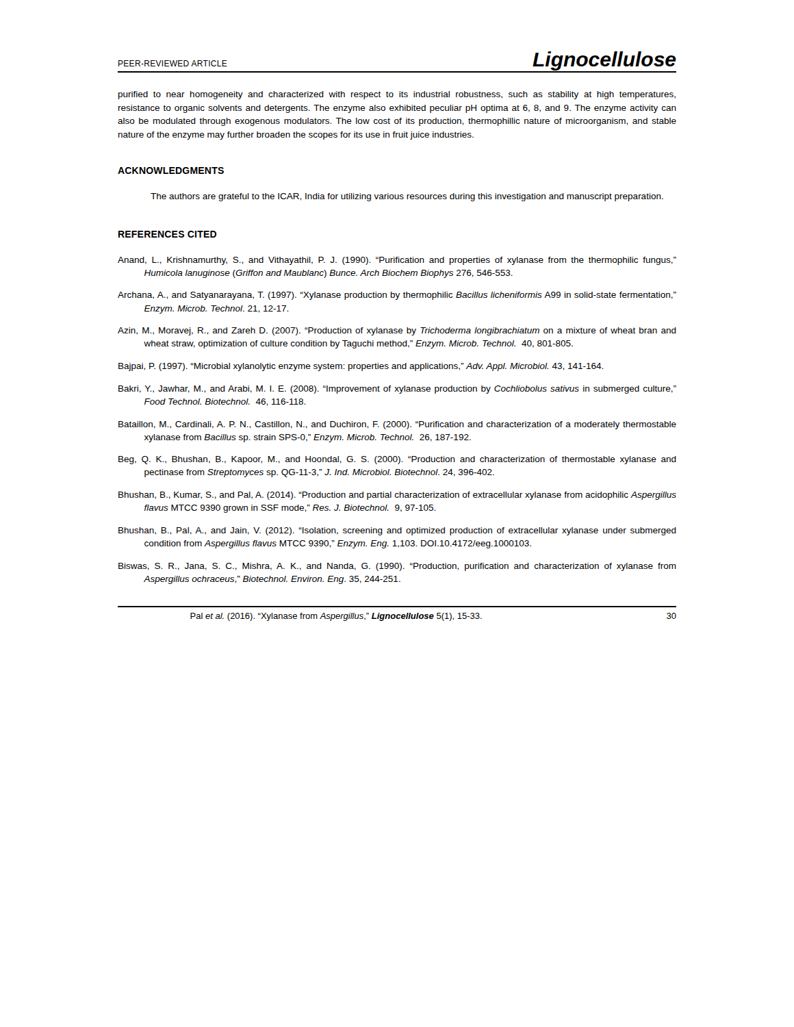PEER-REVIEWED ARTICLE
Lignocellulose
purified to near homogeneity and characterized with respect to its industrial robustness, such as stability at high temperatures, resistance to organic solvents and detergents. The enzyme also exhibited peculiar pH optima at 6, 8, and 9. The enzyme activity can also be modulated through exogenous modulators. The low cost of its production, thermophillic nature of microorganism, and stable nature of the enzyme may further broaden the scopes for its use in fruit juice industries.
ACKNOWLEDGMENTS
The authors are grateful to the ICAR, India for utilizing various resources during this investigation and manuscript preparation.
REFERENCES CITED
Anand, L., Krishnamurthy, S., and Vithayathil, P. J. (1990). “Purification and properties of xylanase from the thermophilic fungus,” Humicola lanuginose (Griffon and Maublanc) Bunce. Arch Biochem Biophys 276, 546-553.
Archana, A., and Satyanarayana, T. (1997). “Xylanase production by thermophilic Bacillus licheniformis A99 in solid-state fermentation,” Enzym. Microb. Technol. 21, 12-17.
Azin, M., Moravej, R., and Zareh D. (2007). “Production of xylanase by Trichoderma longibrachiatum on a mixture of wheat bran and wheat straw, optimization of culture condition by Taguchi method,” Enzym. Microb. Technol. 40, 801-805.
Bajpai, P. (1997). “Microbial xylanolytic enzyme system: properties and applications,” Adv. Appl. Microbiol. 43, 141-164.
Bakri, Y., Jawhar, M., and Arabi, M. I. E. (2008). “Improvement of xylanase production by Cochliobolus sativus in submerged culture,” Food Technol. Biotechnol. 46, 116-118.
Bataillon, M., Cardinali, A. P. N., Castillon, N., and Duchiron, F. (2000). “Purification and characterization of a moderately thermostable xylanase from Bacillus sp. strain SPS-0,” Enzym. Microb. Technol. 26, 187-192.
Beg, Q. K., Bhushan, B., Kapoor, M., and Hoondal, G. S. (2000). “Production and characterization of thermostable xylanase and pectinase from Streptomyces sp. QG-11-3,” J. Ind. Microbiol. Biotechnol. 24, 396-402.
Bhushan, B., Kumar, S., and Pal, A. (2014). “Production and partial characterization of extracellular xylanase from acidophilic Aspergillus flavus MTCC 9390 grown in SSF mode,” Res. J. Biotechnol. 9, 97-105.
Bhushan, B., Pal, A., and Jain, V. (2012). “Isolation, screening and optimized production of extracellular xylanase under submerged condition from Aspergillus flavus MTCC 9390,” Enzym. Eng. 1,103. DOI.10.4172/eeg.1000103.
Biswas, S. R., Jana, S. C., Mishra, A. K., and Nanda, G. (1990). “Production, purification and characterization of xylanase from Aspergillus ochraceus,” Biotechnol. Environ. Eng. 35, 244-251.
Pal et al. (2016). “Xylanase from Aspergillus,” Lignocellulose 5(1), 15-33.
30